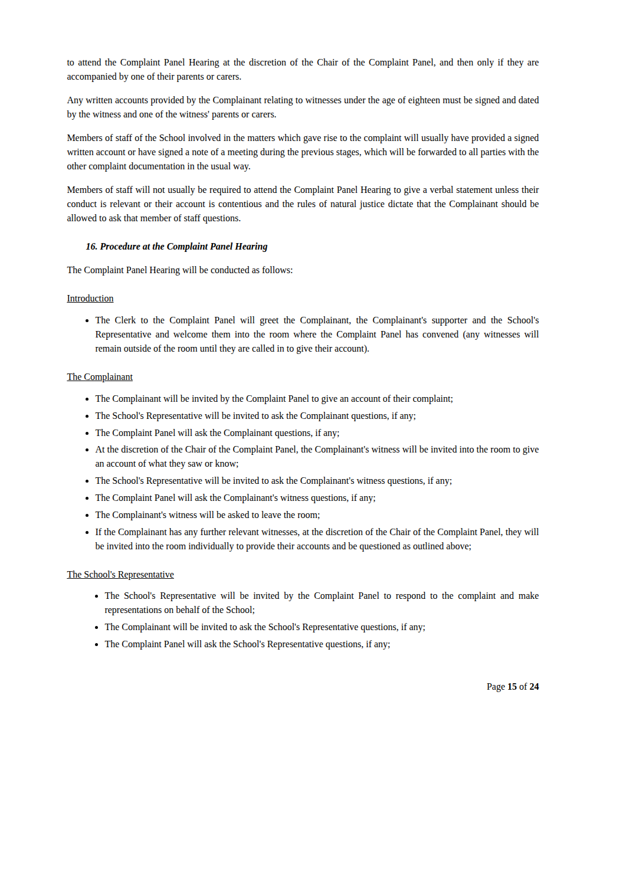to attend the Complaint Panel Hearing at the discretion of the Chair of the Complaint Panel, and then only if they are accompanied by one of their parents or carers.
Any written accounts provided by the Complainant relating to witnesses under the age of eighteen must be signed and dated by the witness and one of the witness' parents or carers.
Members of staff of the School involved in the matters which gave rise to the complaint will usually have provided a signed written account or have signed a note of a meeting during the previous stages, which will be forwarded to all parties with the other complaint documentation in the usual way.
Members of staff will not usually be required to attend the Complaint Panel Hearing to give a verbal statement unless their conduct is relevant or their account is contentious and the rules of natural justice dictate that the Complainant should be allowed to ask that member of staff questions.
16. Procedure at the Complaint Panel Hearing
The Complaint Panel Hearing will be conducted as follows:
Introduction
The Clerk to the Complaint Panel will greet the Complainant, the Complainant's supporter and the School's Representative and welcome them into the room where the Complaint Panel has convened (any witnesses will remain outside of the room until they are called in to give their account).
The Complainant
The Complainant will be invited by the Complaint Panel to give an account of their complaint;
The School's Representative will be invited to ask the Complainant questions, if any;
The Complaint Panel will ask the Complainant questions, if any;
At the discretion of the Chair of the Complaint Panel, the Complainant's witness will be invited into the room to give an account of what they saw or know;
The School's Representative will be invited to ask the Complainant's witness questions, if any;
The Complaint Panel will ask the Complainant's witness questions, if any;
The Complainant's witness will be asked to leave the room;
If the Complainant has any further relevant witnesses, at the discretion of the Chair of the Complaint Panel, they will be invited into the room individually to provide their accounts and be questioned as outlined above;
The School's Representative
The School's Representative will be invited by the Complaint Panel to respond to the complaint and make representations on behalf of the School;
The Complainant will be invited to ask the School's Representative questions, if any;
The Complaint Panel will ask the School's Representative questions, if any;
Page 15 of 24